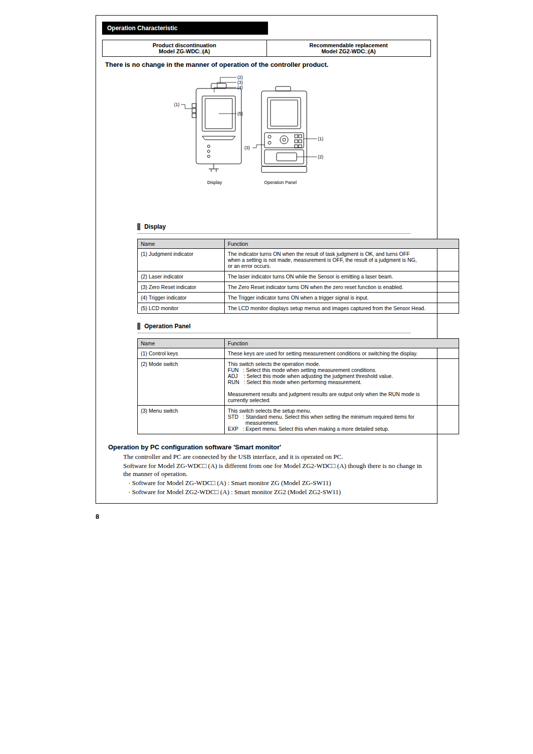Operation Characteristic
| Product discontinuation Model ZG-WDC□(A) | Recommendable replacement Model ZG2-WDC□(A) |
| --- | --- |
There is no change in the manner of operation of the controller product.
(2) (3) (4) (1) (5) (1) (3) (2) Display Operation Panel
Display
| Name | Function |
| --- | --- |
| (1) Judgment indicator | The indicator turns ON when the result of task judgment is OK, and turns OFF when a setting is not made, measurement is OFF, the result of a judgment is NG, or an error occurs. |
| (2) Laser indicator | The laser indicator turns ON while the Sensor is emitting a laser beam. |
| (3) Zero Reset indicator | The Zero Reset indicator turns ON when the zero reset function is enabled. |
| (4) Trigger indicator | The Trigger indicator turns ON when a trigger signal is input. |
| (5) LCD monitor | The LCD monitor displays setup menus and images captured from the Sensor Head. |
Operation Panel
| Name | Function |
| --- | --- |
| (1) Control keys | These keys are used for setting measurement conditions or switching the display. |
| (2) Mode switch | This switch selects the operation mode. FUN : Select this mode when setting measurement conditions. ADJ : Select this mode when adjusting the judgment threshold value. RUN : Select this mode when performing measurement. Measurement results and judgment results are output only when the RUN mode is currently selected. |
| (3) Menu switch | This switch selects the setup menu. STD : Standard menu. Select this when setting the minimum required items for measurement. EXP : Expert menu. Select this when making a more detailed setup. |
Operation by PC configuration software 'Smart monitor'
The controller and PC are connected by the USB interface, and it is operated on PC.
Software for Model ZG-WDC□ (A) is different from one for Model ZG2-WDC□ (A) though there is no change in the manner of operation.
· Software for Model ZG-WDC□ (A) : Smart monitor ZG (Model ZG-SW11)
· Software for Model ZG2-WDC□ (A) : Smart monitor ZG2 (Model ZG2-SW11)
8